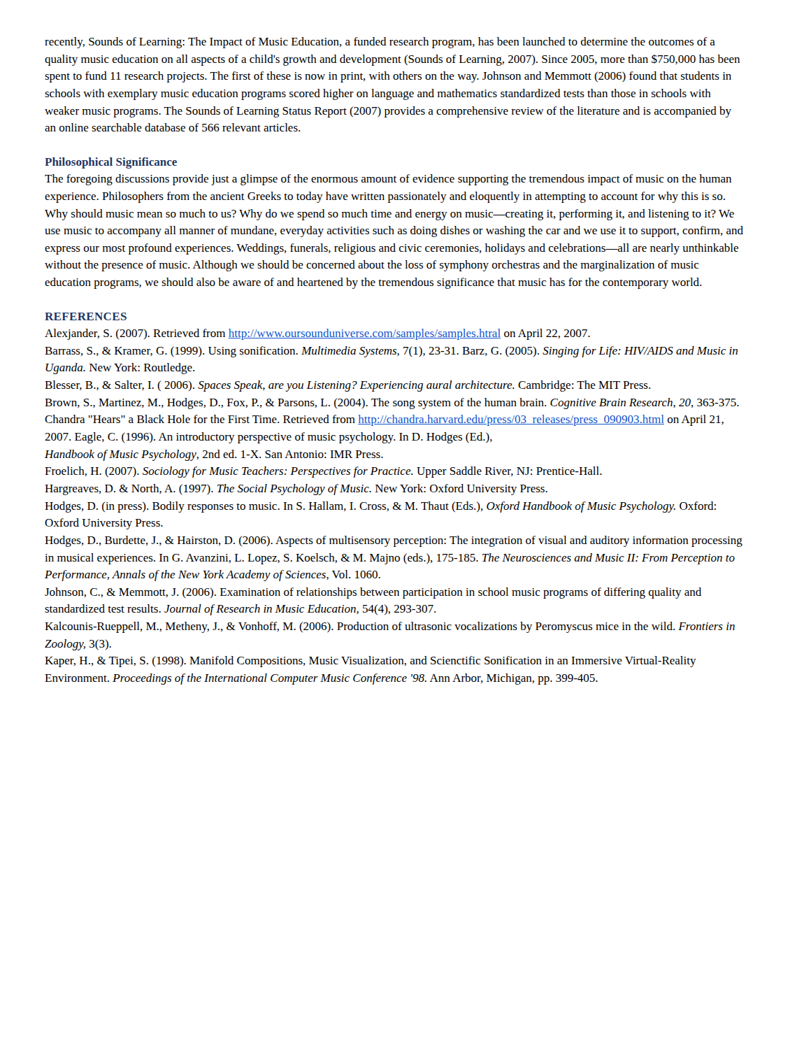recently, Sounds of Learning: The Impact of Music Education, a funded research program, has been launched to determine the outcomes of a quality music education on all aspects of a child's growth and development (Sounds of Learning, 2007). Since 2005, more than $750,000 has been spent to fund 11 research projects. The first of these is now in print, with others on the way. Johnson and Memmott (2006) found that students in schools with exemplary music education programs scored higher on language and mathematics standardized tests than those in schools with weaker music programs. The Sounds of Learning Status Report (2007) provides a comprehensive review of the literature and is accompanied by an online searchable database of 566 relevant articles.
Philosophical Significance
The foregoing discussions provide just a glimpse of the enormous amount of evidence supporting the tremendous impact of music on the human experience. Philosophers from the ancient Greeks to today have written passionately and eloquently in attempting to account for why this is so. Why should music mean so much to us? Why do we spend so much time and energy on music—creating it, performing it, and listening to it? We use music to accompany all manner of mundane, everyday activities such as doing dishes or washing the car and we use it to support, confirm, and express our most profound experiences. Weddings, funerals, religious and civic ceremonies, holidays and celebrations—all are nearly unthinkable without the presence of music. Although we should be concerned about the loss of symphony orchestras and the marginalization of music education programs, we should also be aware of and heartened by the tremendous significance that music has for the contemporary world.
REFERENCES
Alexjander, S. (2007). Retrieved from http://www.oursounduniverse.com/samples/samples.htral on April 22, 2007.
Barrass, S., & Kramer, G. (1999). Using sonification. Multimedia Systems, 7(1), 23-31. Barz, G. (2005). Singing for Life: HIV/AIDS and Music in Uganda. New York: Routledge.
Blesser, B., & Salter, I. ( 2006). Spaces Speak, are you Listening? Experiencing aural architecture. Cambridge: The MIT Press.
Brown, S., Martinez, M., Hodges, D., Fox, P., & Parsons, L. (2004). The song system of the human brain. Cognitive Brain Research, 20, 363-375.
Chandra "Hears" a Black Hole for the First Time. Retrieved from http://chandra.harvard.edu/press/03_releases/press_090903.html on April 21, 2007. Eagle, C. (1996). An introductory perspective of music psychology. In D. Hodges (Ed.),
Handbook of Music Psychology, 2nd ed. 1-X. San Antonio: IMR Press.
Froelich, H. (2007). Sociology for Music Teachers: Perspectives for Practice. Upper Saddle River, NJ: Prentice-Hall.
Hargreaves, D. & North, A. (1997). The Social Psychology of Music. New York: Oxford University Press.
Hodges, D. (in press). Bodily responses to music. In S. Hallam, I. Cross, & M. Thaut (Eds.), Oxford Handbook of Music Psychology. Oxford: Oxford University Press.
Hodges, D., Burdette, J., & Hairston, D. (2006). Aspects of multisensory perception: The integration of visual and auditory information processing in musical experiences. In G. Avanzini, L. Lopez, S. Koelsch, & M. Majno (eds.), 175-185. The Neurosciences and Music II: From Perception to Performance, Annals of the New York Academy of Sciences, Vol. 1060.
Johnson, C., & Memmott, J. (2006). Examination of relationships between participation in school music programs of differing quality and standardized test results. Journal of Research in Music Education, 54(4), 293-307.
Kalcounis-Rueppell, M., Metheny, J., & Vonhoff, M. (2006). Production of ultrasonic vocalizations by Peromyscus mice in the wild. Frontiers in Zoology, 3(3).
Kaper, H., & Tipei, S. (1998). Manifold Compositions, Music Visualization, and Scienctific Sonification in an Immersive Virtual-Reality Environment. Proceedings of the International Computer Music Conference '98. Ann Arbor, Michigan, pp. 399-405.